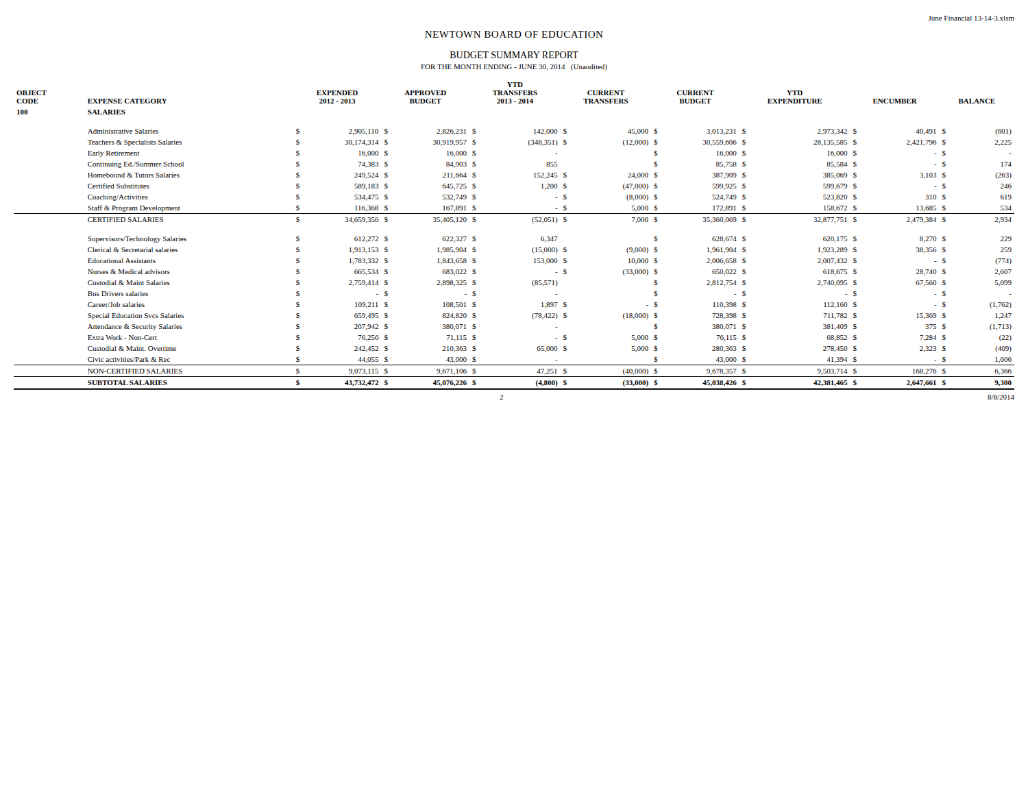June Financial 13-14-3.xlsm
NEWTOWN BOARD OF EDUCATION
BUDGET SUMMARY REPORT
FOR THE MONTH ENDING - JUNE 30, 2014 (Unaudited)
| OBJECT CODE | EXPENSE CATEGORY | EXPENDED 2012 - 2013 | APPROVED BUDGET | YTD TRANSFERS 2013 - 2014 | CURRENT TRANSFERS | CURRENT BUDGET | YTD EXPENDITURE | ENCUMBER | BALANCE |
| --- | --- | --- | --- | --- | --- | --- | --- | --- | --- |
| 100 | SALARIES | |
| | Administrative Salaries | $ | 2,905,110 | $ | 2,826,231 | $ | 142,000 | $ | 45,000 | $ | 3,013,231 | $ | 2,973,342 | $ | 40,491 | $ | (601) |
| | Teachers & Specialists Salaries | $ | 30,174,314 | $ | 30,919,957 | $ | (348,351) | $ | (12,000) | $ | 30,559,606 | $ | 28,135,585 | $ | 2,421,796 | $ | 2,225 |
| | Early Retirement | $ | 16,000 | $ | 16,000 | $ | - | | | $ | 16,000 | $ | 16,000 | $ | - | $ | - |
| | Continuing Ed./Summer School | $ | 74,383 | $ | 84,903 | $ | 855 | | | $ | 85,758 | $ | 85,584 | $ | - | $ | 174 |
| | Homebound & Tutors Salaries | $ | 249,524 | $ | 211,664 | $ | 152,245 | $ | 24,000 | $ | 387,909 | $ | 385,069 | $ | 3,103 | $ | (263) |
| | Certified Substitutes | $ | 589,183 | $ | 645,725 | $ | 1,200 | $ | (47,000) | $ | 599,925 | $ | 599,679 | $ | - | $ | 246 |
| | Coaching/Activities | $ | 534,475 | $ | 532,749 | $ | - | $ | (8,000) | $ | 524,749 | $ | 523,820 | $ | 310 | $ | 619 |
| | Staff & Program Development | $ | 116,368 | $ | 167,891 | $ | - | $ | 5,000 | $ | 172,891 | $ | 158,672 | $ | 13,685 | $ | 534 |
| | CERTIFIED SALARIES | $ | 34,659,356 | $ | 35,405,120 | $ | (52,051) | $ | 7,000 | $ | 35,360,069 | $ | 32,877,751 | $ | 2,479,384 | $ | 2,934 |
| | Supervisors/Technology Salaries | $ | 612,272 | $ | 622,327 | $ | 6,347 | | | $ | 628,674 | $ | 620,175 | $ | 8,270 | $ | 229 |
| | Clerical & Secretarial salaries | $ | 1,913,153 | $ | 1,985,904 | $ | (15,000) | $ | (9,000) | $ | 1,961,904 | $ | 1,923,289 | $ | 38,356 | $ | 259 |
| | Educational Assistants | $ | 1,783,332 | $ | 1,843,658 | $ | 153,000 | $ | 10,000 | $ | 2,006,658 | $ | 2,007,432 | $ | - | $ | (774) |
| | Nurses & Medical advisors | $ | 665,534 | $ | 683,022 | $ | - | $ | (33,000) | $ | 650,022 | $ | 618,675 | $ | 28,740 | $ | 2,607 |
| | Custodial & Maint Salaries | $ | 2,759,414 | $ | 2,898,325 | $ | (85,571) | | | $ | 2,812,754 | $ | 2,740,095 | $ | 67,560 | $ | 5,099 |
| | Bus Drivers salaries | $ | - | $ | - | $ | - | | | $ | - | $ | - | $ | - | $ | - |
| | Career/Job salaries | $ | 109,211 | $ | 108,501 | $ | 1,897 | $ | - | $ | 110,398 | $ | 112,160 | $ | - | $ | (1,762) |
| | Special Education Svcs Salaries | $ | 659,495 | $ | 824,820 | $ | (78,422) | $ | (18,000) | $ | 728,398 | $ | 711,782 | $ | 15,369 | $ | 1,247 |
| | Attendance & Security Salaries | $ | 207,942 | $ | 380,071 | $ | - | | | $ | 380,071 | $ | 381,409 | $ | 375 | $ | (1,713) |
| | Extra Work - Non-Cert | $ | 76,256 | $ | 71,115 | $ | - | $ | 5,000 | $ | 76,115 | $ | 68,852 | $ | 7,284 | $ | (22) |
| | Custodial & Maint. Overtime | $ | 242,452 | $ | 210,363 | $ | 65,000 | $ | 5,000 | $ | 280,363 | $ | 278,450 | $ | 2,323 | $ | (409) |
| | Civic activities/Park & Rec | $ | 44,055 | $ | 43,000 | $ | - | | | $ | 43,000 | $ | 41,394 | $ | - | $ | 1,606 |
| | NON-CERTIFIED SALARIES | $ | 9,073,115 | $ | 9,671,106 | $ | 47,251 | $ | (40,000) | $ | 9,678,357 | $ | 9,503,714 | $ | 168,276 | $ | 6,366 |
| | SUBTOTAL SALARIES | $ | 43,732,472 | $ | 45,076,226 | $ | (4,800) | $ | (33,000) | $ | 45,038,426 | $ | 42,381,465 | $ | 2,647,661 | $ | 9,300 |
2 8/8/2014